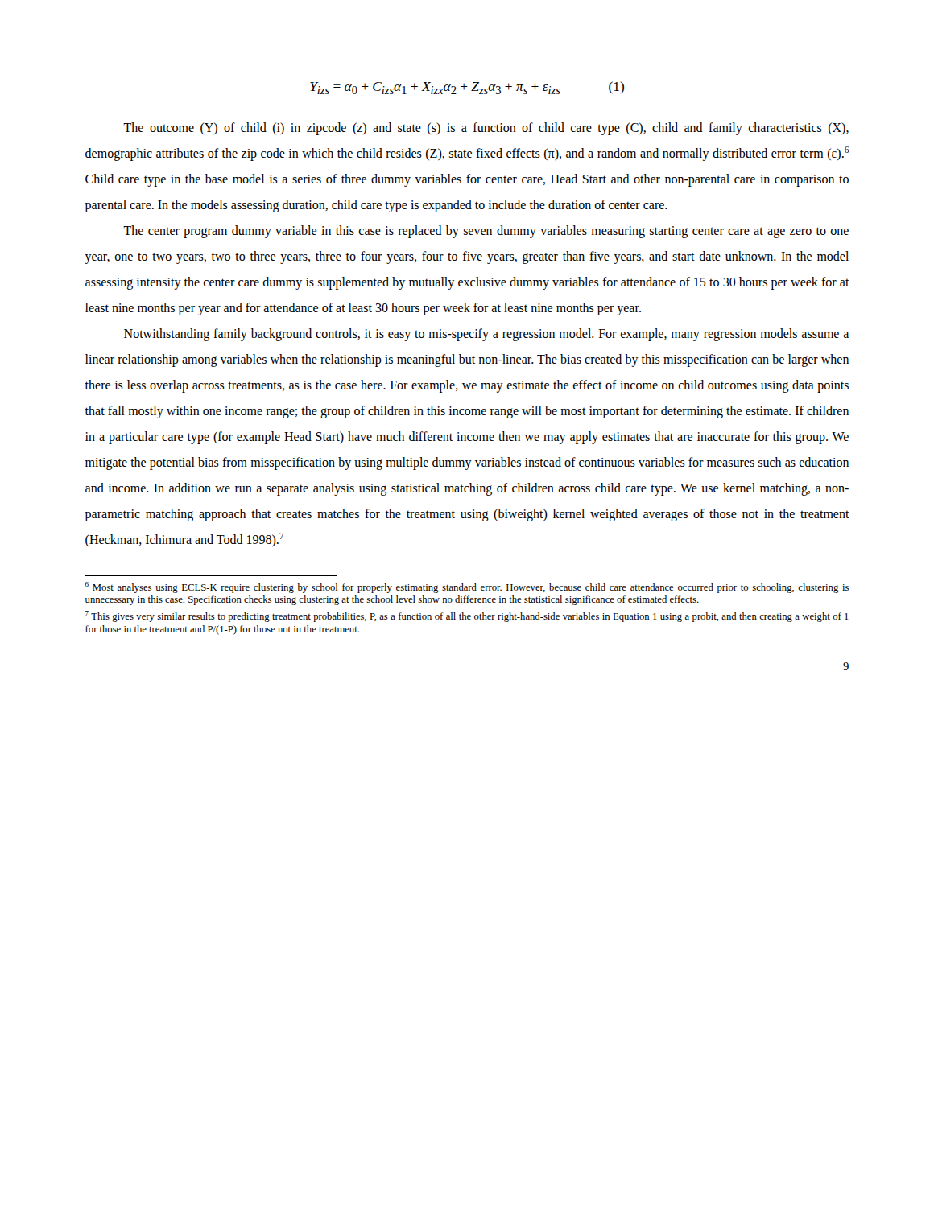Yizs = α0 + Cizs α1 + Xizx α2 + Zzs α3 + πs + εizs (1)
The outcome (Y) of child (i) in zipcode (z) and state (s) is a function of child care type (C), child and family characteristics (X), demographic attributes of the zip code in which the child resides (Z), state fixed effects (π), and a random and normally distributed error term (ε).6 Child care type in the base model is a series of three dummy variables for center care, Head Start and other non-parental care in comparison to parental care. In the models assessing duration, child care type is expanded to include the duration of center care.
The center program dummy variable in this case is replaced by seven dummy variables measuring starting center care at age zero to one year, one to two years, two to three years, three to four years, four to five years, greater than five years, and start date unknown. In the model assessing intensity the center care dummy is supplemented by mutually exclusive dummy variables for attendance of 15 to 30 hours per week for at least nine months per year and for attendance of at least 30 hours per week for at least nine months per year.
Notwithstanding family background controls, it is easy to mis-specify a regression model. For example, many regression models assume a linear relationship among variables when the relationship is meaningful but non-linear. The bias created by this misspecification can be larger when there is less overlap across treatments, as is the case here. For example, we may estimate the effect of income on child outcomes using data points that fall mostly within one income range; the group of children in this income range will be most important for determining the estimate. If children in a particular care type (for example Head Start) have much different income then we may apply estimates that are inaccurate for this group. We mitigate the potential bias from misspecification by using multiple dummy variables instead of continuous variables for measures such as education and income. In addition we run a separate analysis using statistical matching of children across child care type. We use kernel matching, a non-parametric matching approach that creates matches for the treatment using (biweight) kernel weighted averages of those not in the treatment (Heckman, Ichimura and Todd 1998).7
6 Most analyses using ECLS-K require clustering by school for properly estimating standard error. However, because child care attendance occurred prior to schooling, clustering is unnecessary in this case. Specification checks using clustering at the school level show no difference in the statistical significance of estimated effects.
7 This gives very similar results to predicting treatment probabilities, P, as a function of all the other right-hand-side variables in Equation 1 using a probit, and then creating a weight of 1 for those in the treatment and P/(1-P) for those not in the treatment.
9